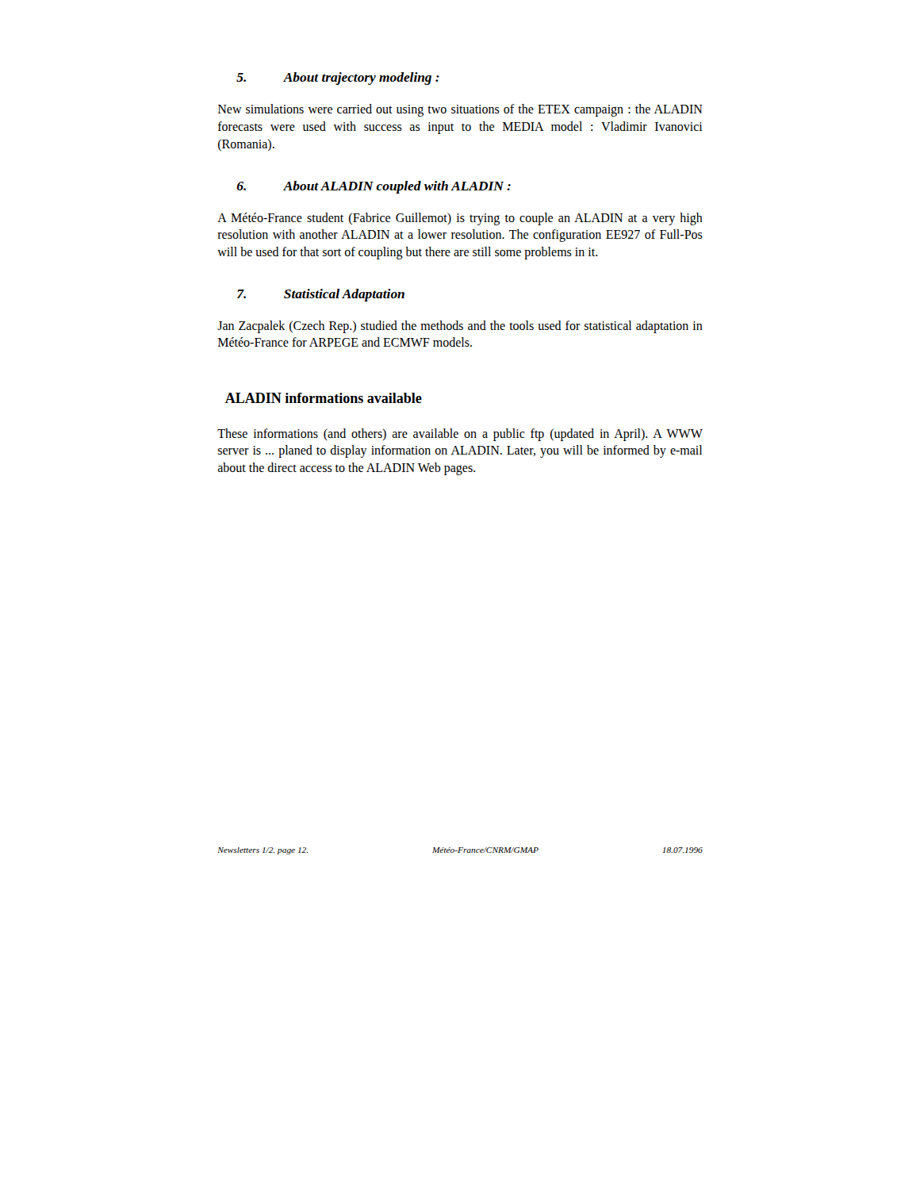5. About trajectory modeling :
New simulations were carried out using two situations of the ETEX campaign : the ALADIN forecasts were used with success as input to the MEDIA model : Vladimir Ivanovici (Romania).
6. About ALADIN coupled with ALADIN :
A Météo-France student (Fabrice Guillemot) is trying to couple an ALADIN at a very high resolution with another ALADIN at a lower resolution. The configuration EE927 of Full-Pos will be used for that sort of coupling but there are still some problems in it.
7. Statistical Adaptation
Jan Zacpalek (Czech Rep.) studied the methods and the tools used for statistical adaptation in Météo-France for ARPEGE and ECMWF models.
ALADIN informations available
These informations (and others) are available on a public ftp (updated in April). A WWW server is ... planed to display information on ALADIN. Later, you will be informed by e-mail about the direct access to the ALADIN Web pages.
Newsletters 1/2. page 12. Météo-France/CNRM/GMAP 18.07.1996